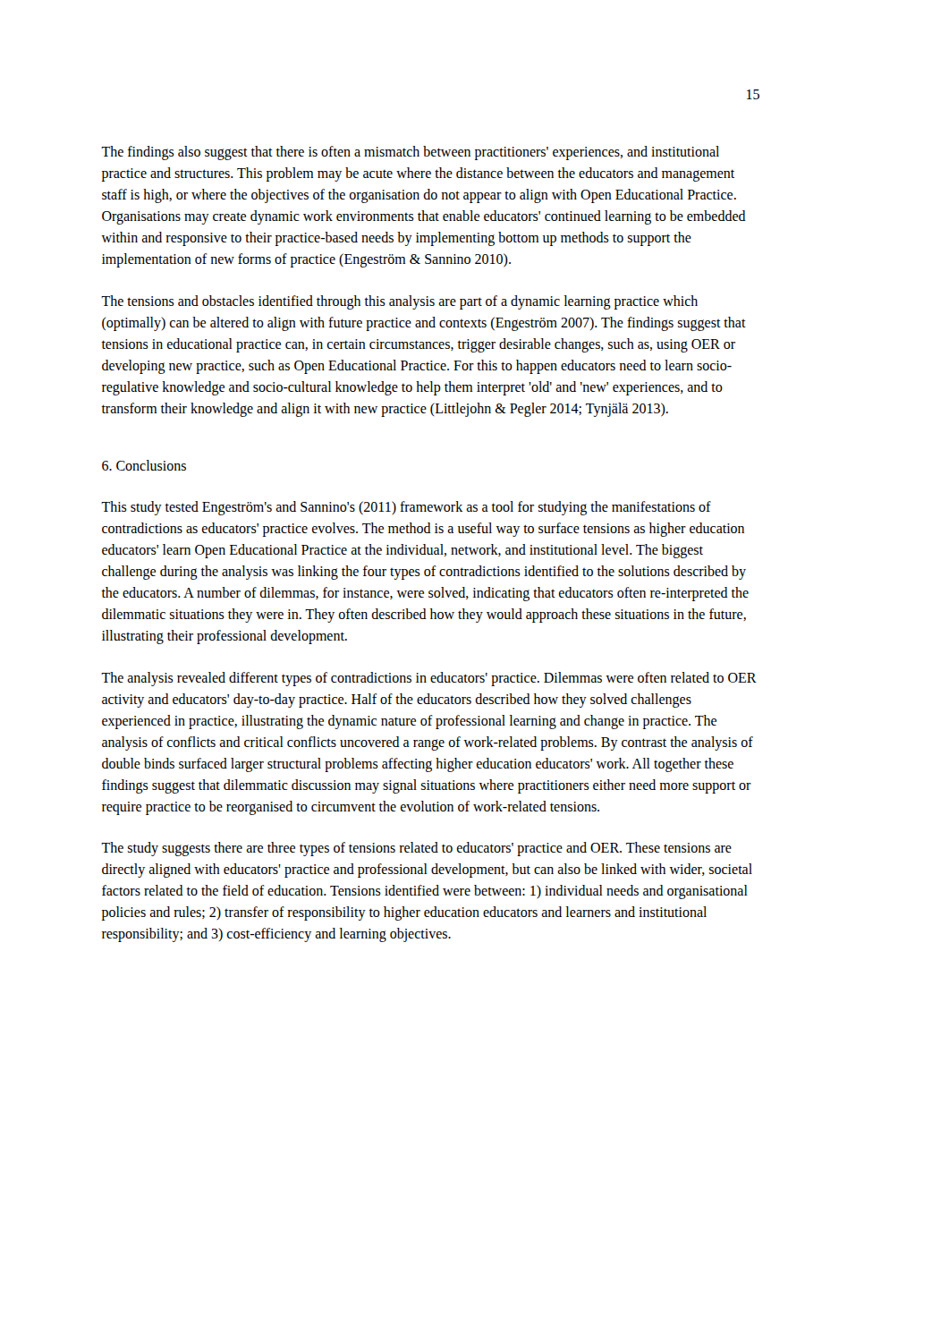15
The findings also suggest that there is often a mismatch between practitioners' experiences, and institutional practice and structures. This problem may be acute where the distance between the educators and management staff is high, or where the objectives of the organisation do not appear to align with Open Educational Practice. Organisations may create dynamic work environments that enable educators' continued learning to be embedded within and responsive to their practice-based needs by implementing bottom up methods to support the implementation of new forms of practice (Engeström & Sannino 2010).
The tensions and obstacles identified through this analysis are part of a dynamic learning practice which (optimally) can be altered to align with future practice and contexts (Engeström 2007). The findings suggest that tensions in educational practice can, in certain circumstances, trigger desirable changes, such as, using OER or developing new practice, such as Open Educational Practice. For this to happen educators need to learn socio-regulative knowledge and socio-cultural knowledge to help them interpret 'old' and 'new' experiences, and to transform their knowledge and align it with new practice (Littlejohn & Pegler 2014; Tynjälä 2013).
6. Conclusions
This study tested Engeström's and Sannino's (2011) framework as a tool for studying the manifestations of contradictions as educators' practice evolves. The method is a useful way to surface tensions as higher education educators' learn Open Educational Practice at the individual, network, and institutional level. The biggest challenge during the analysis was linking the four types of contradictions identified to the solutions described by the educators. A number of dilemmas, for instance, were solved, indicating that educators often re-interpreted the dilemmatic situations they were in. They often described how they would approach these situations in the future, illustrating their professional development.
The analysis revealed different types of contradictions in educators' practice. Dilemmas were often related to OER activity and educators' day-to-day practice. Half of the educators described how they solved challenges experienced in practice, illustrating the dynamic nature of professional learning and change in practice. The analysis of conflicts and critical conflicts uncovered a range of work-related problems. By contrast the analysis of double binds surfaced larger structural problems affecting higher education educators' work. All together these findings suggest that dilemmatic discussion may signal situations where practitioners either need more support or require practice to be reorganised to circumvent the evolution of work-related tensions.
The study suggests there are three types of tensions related to educators' practice and OER. These tensions are directly aligned with educators' practice and professional development, but can also be linked with wider, societal factors related to the field of education. Tensions identified were between: 1) individual needs and organisational policies and rules; 2) transfer of responsibility to higher education educators and learners and institutional responsibility; and 3) cost-efficiency and learning objectives.